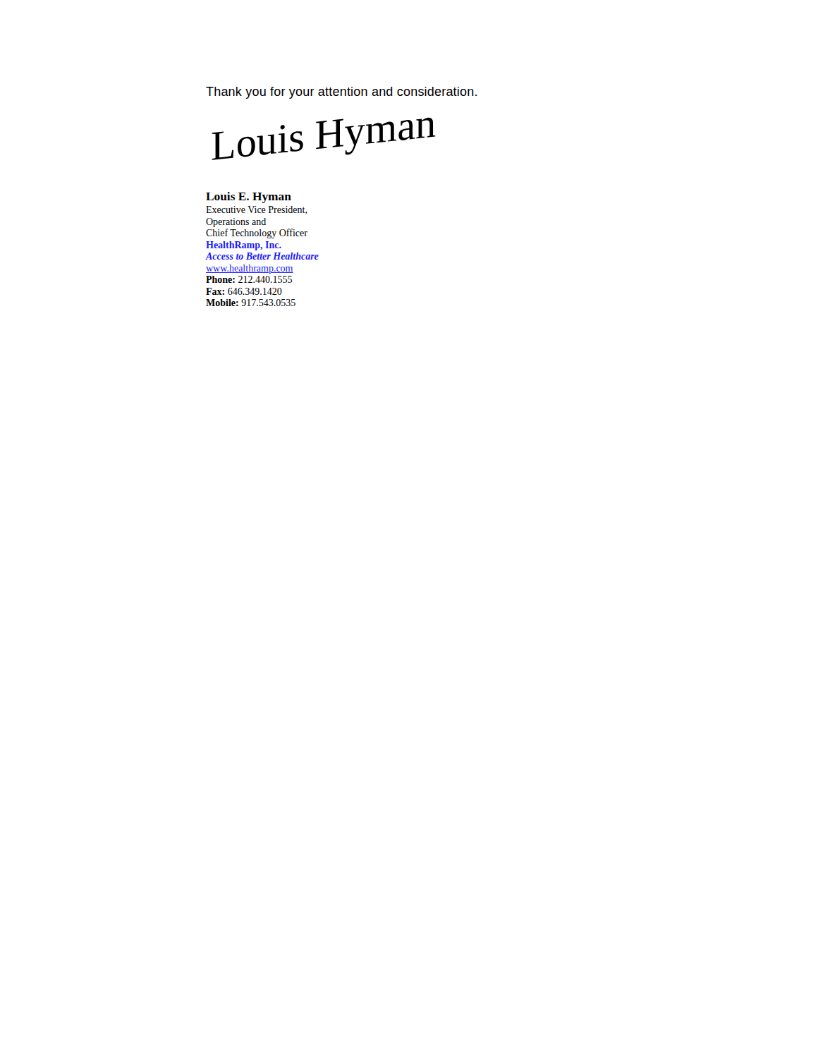Thank you for your attention and consideration.
Louis Hyman
Louis E. Hyman
Executive Vice President,
Operations and
Chief Technology Officer
HealthRamp, Inc.
Access to Better Healthcare
www.healthramp.com
Phone: 212.440.1555
Fax: 646.349.1420
Mobile: 917.543.0535